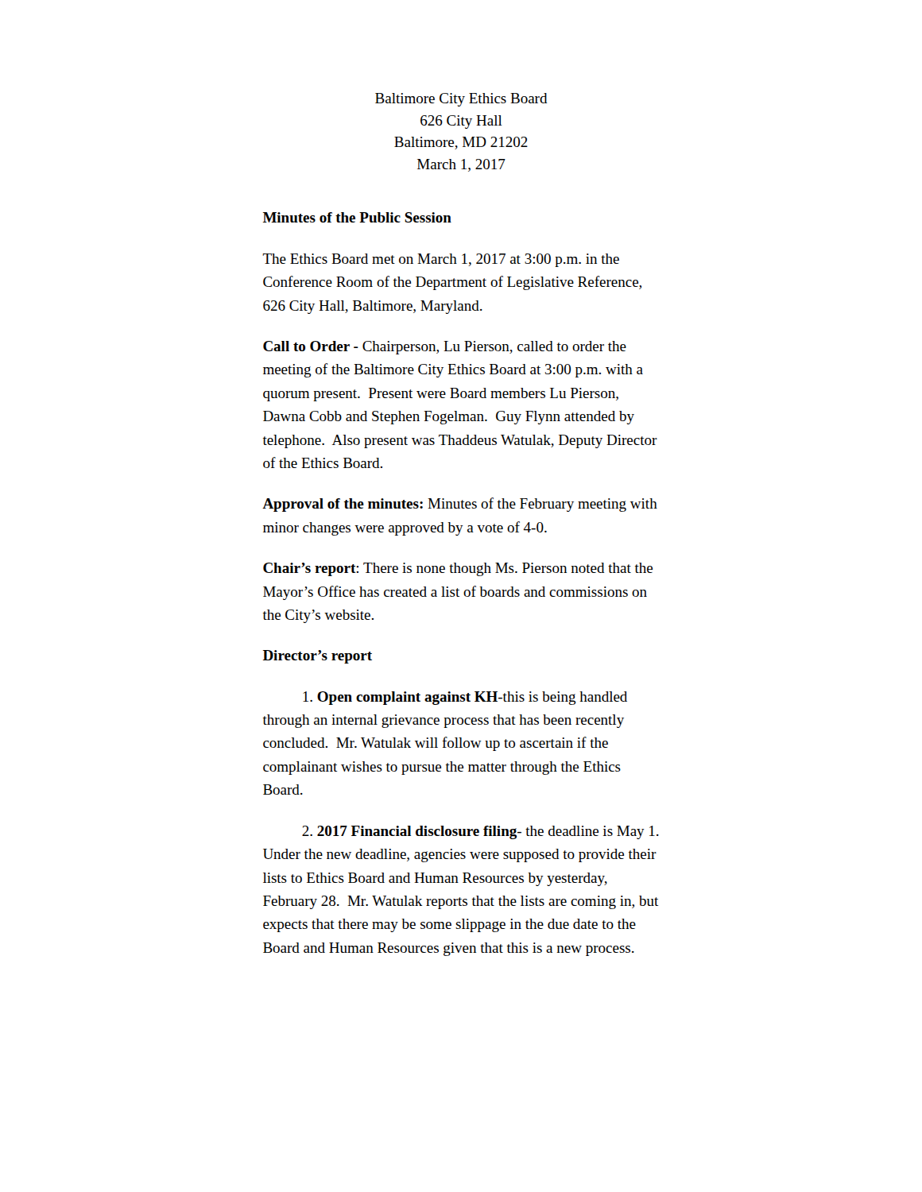Baltimore City Ethics Board
626 City Hall
Baltimore, MD 21202
March 1, 2017
Minutes of the Public Session
The Ethics Board met on March 1, 2017 at 3:00 p.m. in the Conference Room of the Department of Legislative Reference, 626 City Hall, Baltimore, Maryland.
Call to Order - Chairperson, Lu Pierson, called to order the meeting of the Baltimore City Ethics Board at 3:00 p.m. with a quorum present. Present were Board members Lu Pierson, Dawna Cobb and Stephen Fogelman. Guy Flynn attended by telephone. Also present was Thaddeus Watulak, Deputy Director of the Ethics Board.
Approval of the minutes: Minutes of the February meeting with minor changes were approved by a vote of 4-0.
Chair’s report: There is none though Ms. Pierson noted that the Mayor’s Office has created a list of boards and commissions on the City’s website.
Director’s report
1. Open complaint against KH-this is being handled through an internal grievance process that has been recently concluded. Mr. Watulak will follow up to ascertain if the complainant wishes to pursue the matter through the Ethics Board.
2. 2017 Financial disclosure filing- the deadline is May 1. Under the new deadline, agencies were supposed to provide their lists to Ethics Board and Human Resources by yesterday, February 28. Mr. Watulak reports that the lists are coming in, but expects that there may be some slippage in the due date to the Board and Human Resources given that this is a new process.